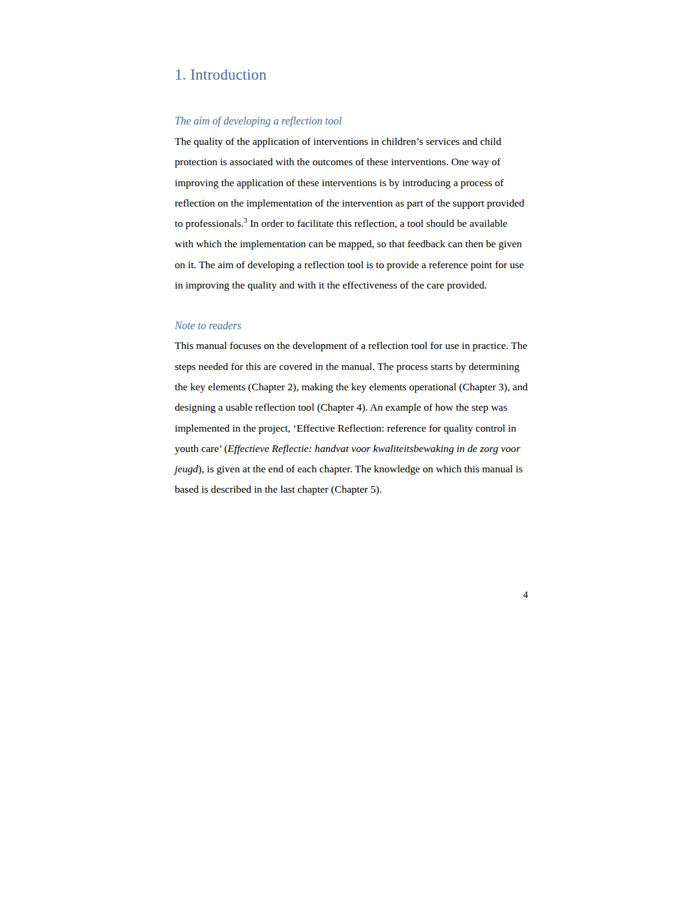1. Introduction
The aim of developing a reflection tool
The quality of the application of interventions in children’s services and child protection is associated with the outcomes of these interventions. One way of improving the application of these interventions is by introducing a process of reflection on the implementation of the intervention as part of the support provided to professionals.3 In order to facilitate this reflection, a tool should be available with which the implementation can be mapped, so that feedback can then be given on it. The aim of developing a reflection tool is to provide a reference point for use in improving the quality and with it the effectiveness of the care provided.
Note to readers
This manual focuses on the development of a reflection tool for use in practice. The steps needed for this are covered in the manual. The process starts by determining the key elements (Chapter 2), making the key elements operational (Chapter 3), and designing a usable reflection tool (Chapter 4). An example of how the step was implemented in the project, ‘Effective Reflection: reference for quality control in youth care’ (Effectieve Reflectie: handvat voor kwaliteitsbewaking in de zorg voor jeugd), is given at the end of each chapter. The knowledge on which this manual is based is described in the last chapter (Chapter 5).
4